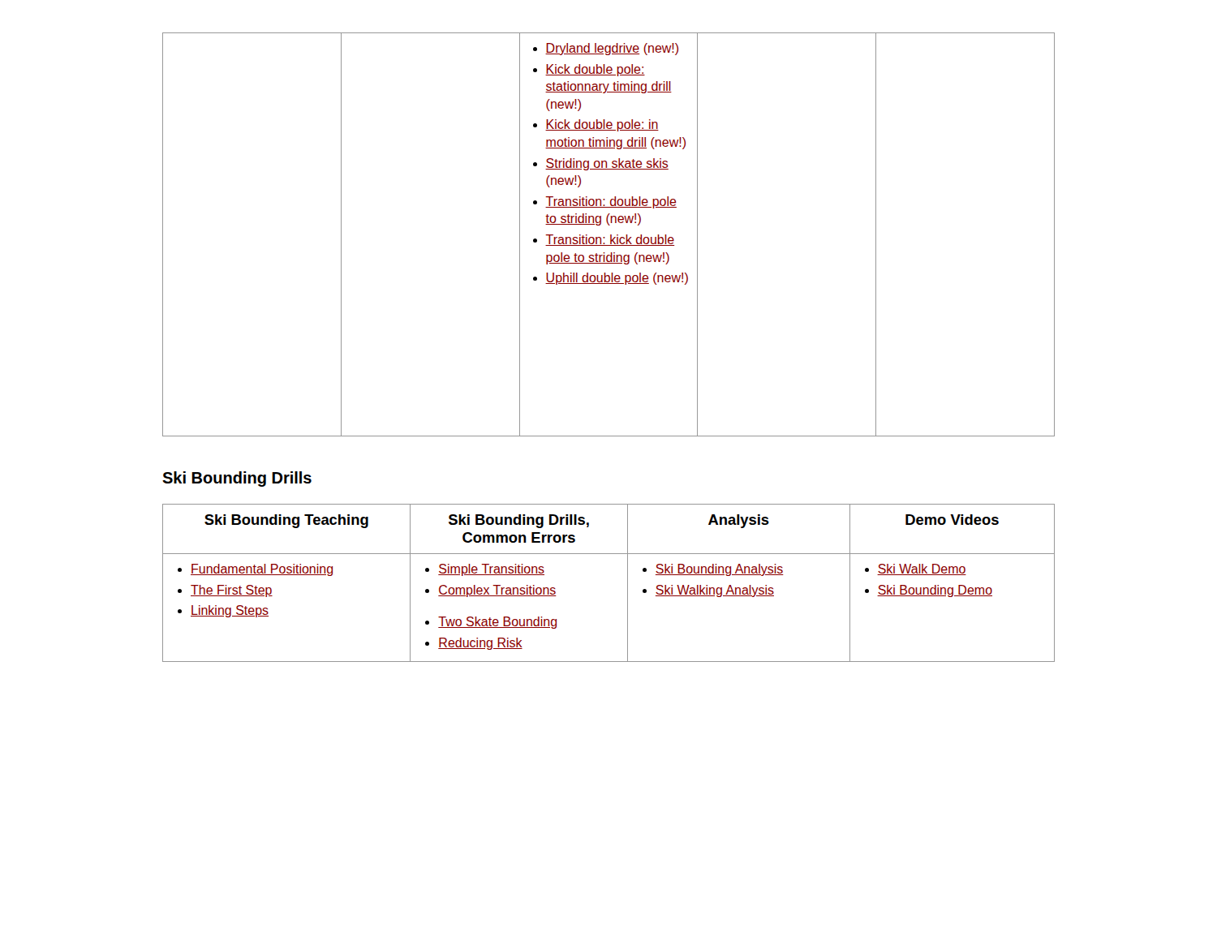| | | Dryland legdrive (new!) Kick double pole: stationnary timing drill (new!) Kick double pole: in motion timing drill (new!) Striding on skate skis (new!) Transition: double pole to striding (new!) Transition: kick double pole to striding (new!) Uphill double pole (new!) | | |
Ski Bounding Drills
| Ski Bounding Teaching | Ski Bounding Drills, Common Errors | Analysis | Demo Videos |
| --- | --- | --- | --- |
| Fundamental Positioning The First Step Linking Steps | Simple Transitions Complex Transitions Two Skate Bounding Reducing Risk | Ski Bounding Analysis Ski Walking Analysis | Ski Walk Demo Ski Bounding Demo |